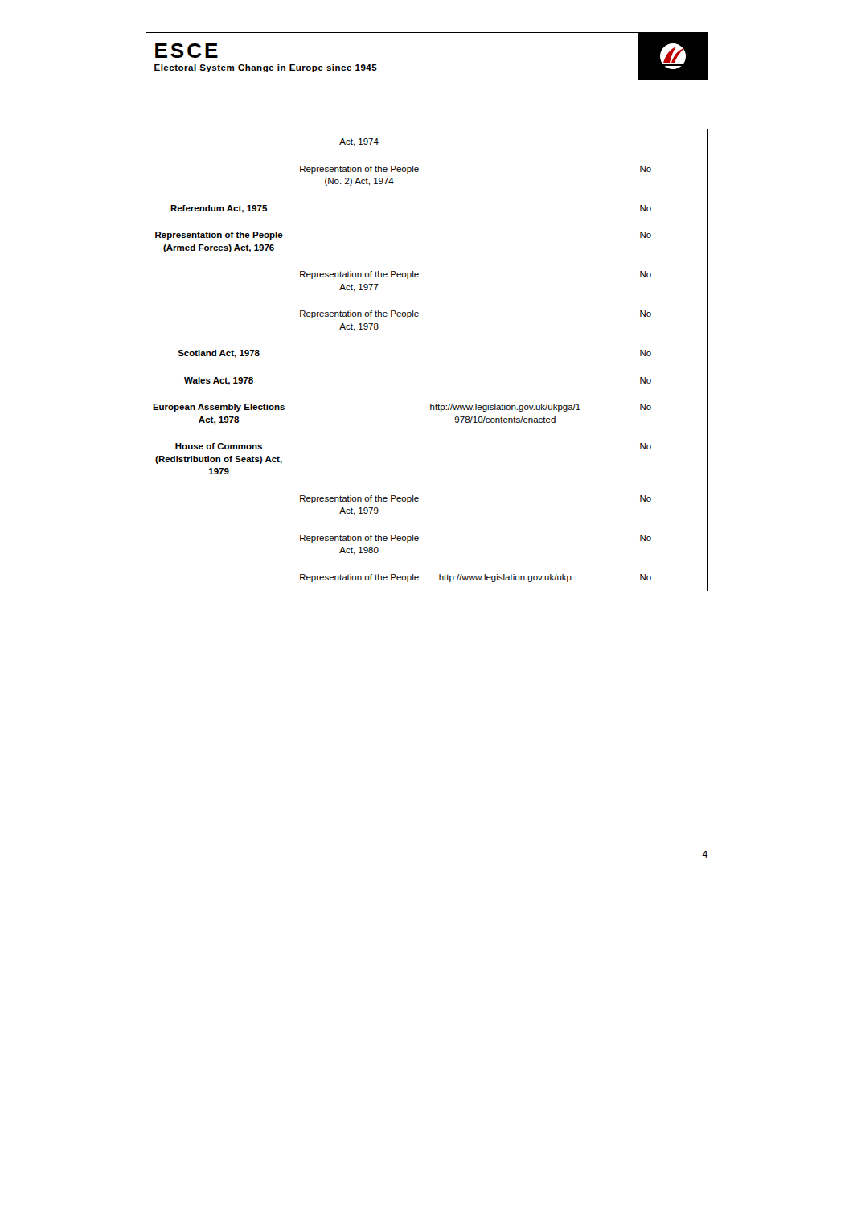ESCE
Electoral System Change in Europe since 1945
| | Act, 1974 | | |
| | Representation of the People (No. 2) Act, 1974 | | No |
| Referendum Act, 1975 | | | No |
| Representation of the People (Armed Forces) Act, 1976 | | | No |
| | Representation of the People Act, 1977 | | No |
| | Representation of the People Act, 1978 | | No |
| Scotland Act, 1978 | | | No |
| Wales Act, 1978 | | | No |
| European Assembly Elections Act, 1978 | | http://www.legislation.gov.uk/ukpga/1978/10/contents/enacted | No |
| House of Commons (Redistribution of Seats) Act, 1979 | | | No |
| | Representation of the People Act, 1979 | | No |
| | Representation of the People Act, 1980 | | No |
| | Representation of the People | http://www.legislation.gov.uk/ukp | No |
4